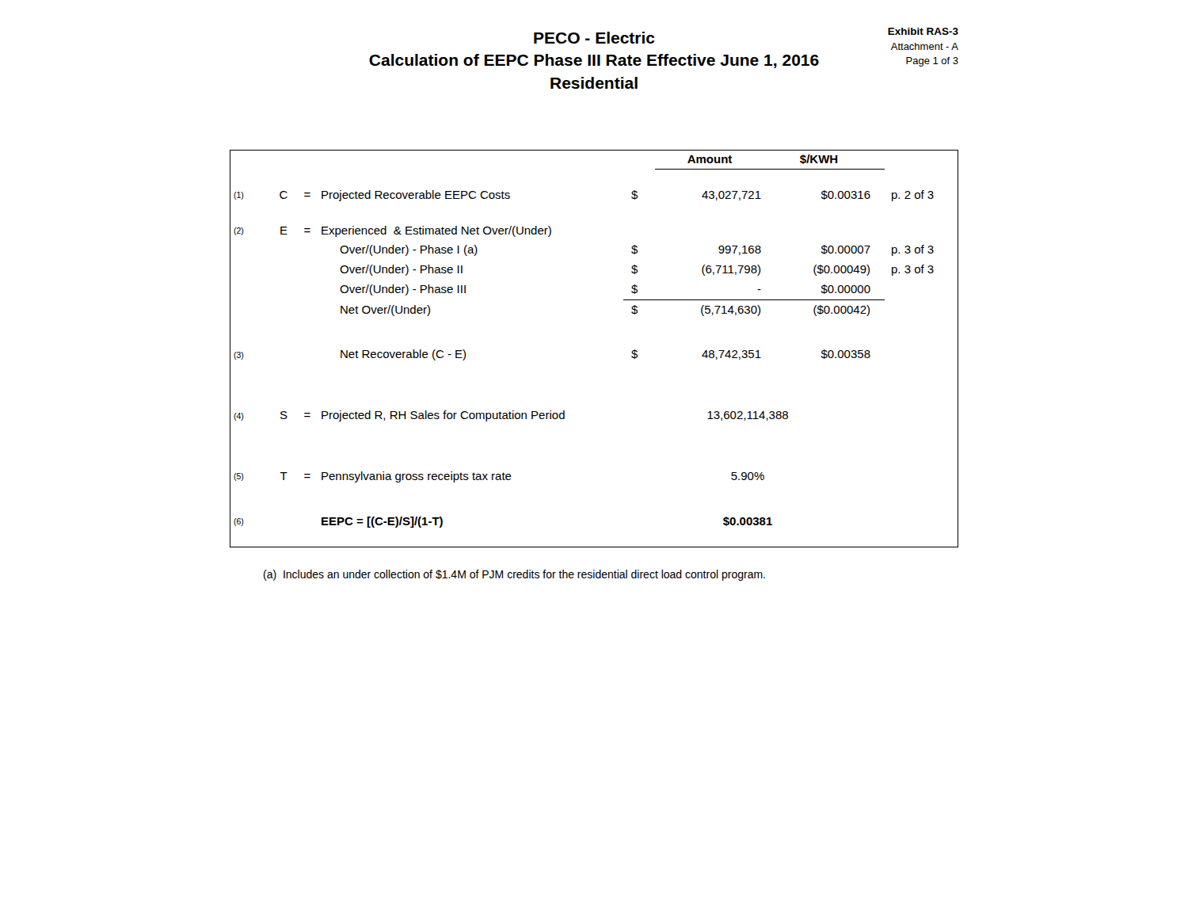Exhibit RAS-3
Attachment - A
Page 1 of 3
PECO - Electric Calculation of EEPC Phase III Rate Effective June 1, 2016 Residential
| | | | | | Amount | $/KWH | |
| --- | --- | --- | --- | --- | --- | --- | --- |
| (1) | C | = | Projected Recoverable EEPC Costs | $ | 43,027,721 | $0.00316 | p. 2 of 3 |
| (2) | E | = | Experienced & Estimated Net Over/(Under) | | | | |
| | | | Over/(Under) - Phase I (a) | $ | 997,168 | $0.00007 | p. 3 of 3 |
| | | | Over/(Under) - Phase II | $ | (6,711,798) | ($0.00049) | p. 3 of 3 |
| | | | Over/(Under) - Phase III | $ | - | $0.00000 | |
| | | | Net Over/(Under) | $ | (5,714,630) | ($0.00042) | |
| (3) | | | Net Recoverable (C - E) | $ | 48,742,351 | $0.00358 | |
| (4) | S | = | Projected R, RH Sales for Computation Period | | 13,602,114,388 | |
| (5) | T | = | Pennsylvania gross receipts tax rate | | 5.90% | |
| (6) | | | EEPC = [(C-E)/S]/(1-T) | | $0.00381 | |
(a) Includes an under collection of $1.4M of PJM credits for the residential direct load control program.